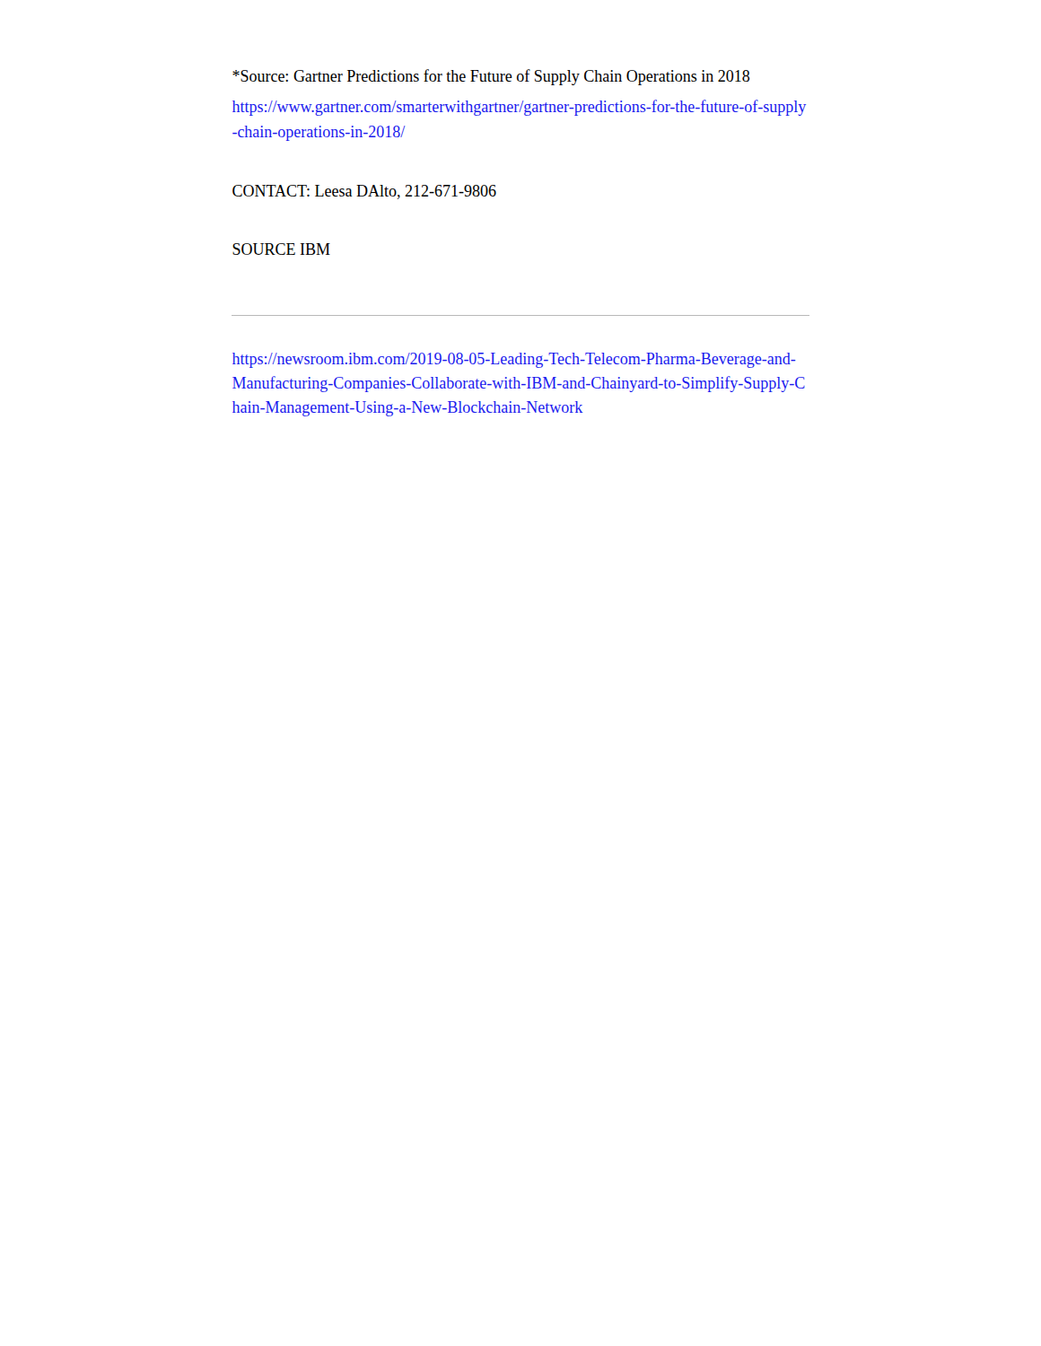*Source: Gartner Predictions for the Future of Supply Chain Operations in 2018
https://www.gartner.com/smarterwithgartner/gartner-predictions-for-the-future-of-supply-chain-operations-in-2018/
CONTACT: Leesa DAlto, 212-671-9806
SOURCE IBM
https://newsroom.ibm.com/2019-08-05-Leading-Tech-Telecom-Pharma-Beverage-and-Manufacturing-Companies-Collaborate-with-IBM-and-Chainyard-to-Simplify-Supply-Chain-Management-Using-a-New-Blockchain-Network